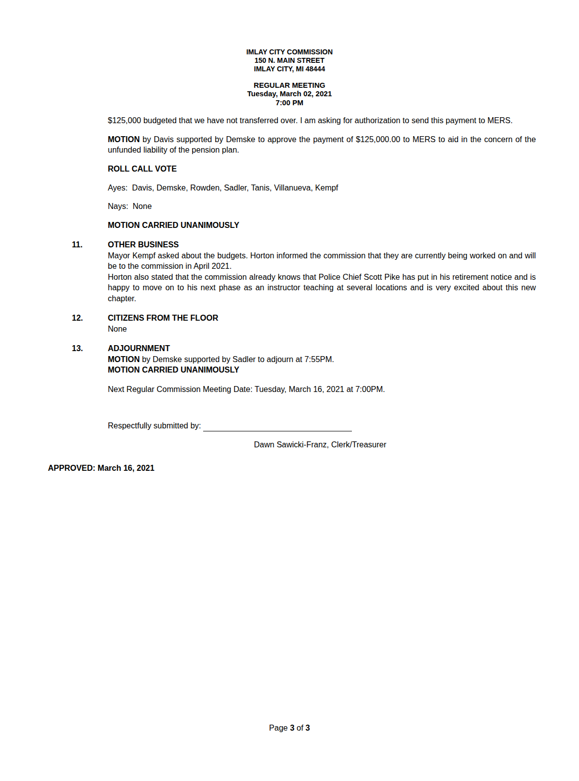IMLAY CITY COMMISSION
150 N. MAIN STREET
IMLAY CITY, MI 48444
REGULAR MEETING
Tuesday, March 02, 2021
7:00 PM
$125,000 budgeted that we have not transferred over. I am asking for authorization to send this payment to MERS.
MOTION by Davis supported by Demske to approve the payment of $125,000.00 to MERS to aid in the concern of the unfunded liability of the pension plan.
ROLL CALL VOTE
Ayes: Davis, Demske, Rowden, Sadler, Tanis, Villanueva, Kempf
Nays: None
MOTION CARRIED UNANIMOUSLY
11.
OTHER BUSINESS
Mayor Kempf asked about the budgets. Horton informed the commission that they are currently being worked on and will be to the commission in April 2021.
Horton also stated that the commission already knows that Police Chief Scott Pike has put in his retirement notice and is happy to move on to his next phase as an instructor teaching at several locations and is very excited about this new chapter.
12.
CITIZENS FROM THE FLOOR
None
13.
ADJOURNMENT
MOTION by Demske supported by Sadler to adjourn at 7:55PM.
MOTION CARRIED UNANIMOUSLY
Next Regular Commission Meeting Date: Tuesday, March 16, 2021 at 7:00PM.
Respectfully submitted by:
Dawn Sawicki-Franz, Clerk/Treasurer
APPROVED: March 16, 2021
Page 3 of 3